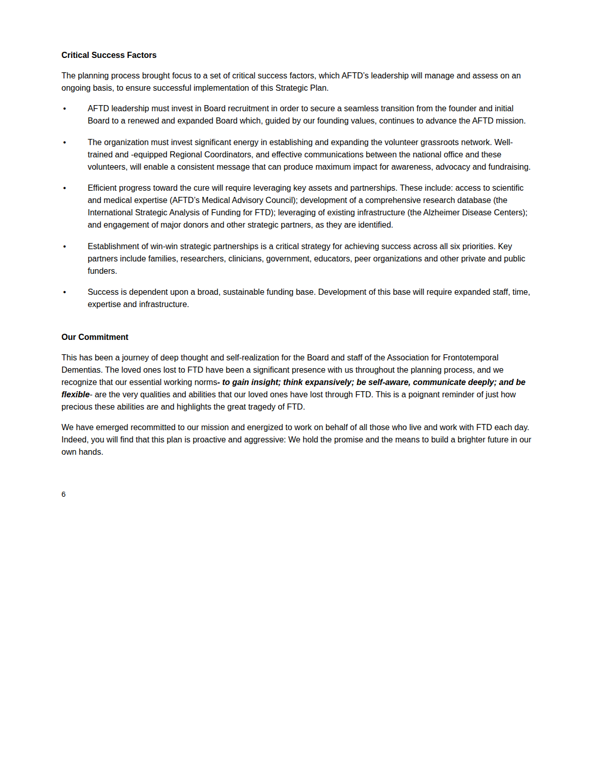Critical Success Factors
The planning process brought focus to a set of critical success factors, which AFTD’s leadership will manage and assess on an ongoing basis, to ensure successful implementation of this Strategic Plan.
AFTD leadership must invest in Board recruitment in order to secure a seamless transition from the founder and initial Board to a renewed and expanded Board which, guided by our founding values, continues to advance the AFTD mission.
The organization must invest significant energy in establishing and expanding the volunteer grassroots network. Well-trained and -equipped Regional Coordinators, and effective communications between the national office and these volunteers, will enable a consistent message that can produce maximum impact for awareness, advocacy and fundraising.
Efficient progress toward the cure will require leveraging key assets and partnerships. These include: access to scientific and medical expertise (AFTD’s Medical Advisory Council); development of a comprehensive research database (the International Strategic Analysis of Funding for FTD); leveraging of existing infrastructure (the Alzheimer Disease Centers); and engagement of major donors and other strategic partners, as they are identified.
Establishment of win-win strategic partnerships is a critical strategy for achieving success across all six priorities. Key partners include families, researchers, clinicians, government, educators, peer organizations and other private and public funders.
Success is dependent upon a broad, sustainable funding base. Development of this base will require expanded staff, time, expertise and infrastructure.
Our Commitment
This has been a journey of deep thought and self-realization for the Board and staff of the Association for Frontotemporal Dementias. The loved ones lost to FTD have been a significant presence with us throughout the planning process, and we recognize that our essential working norms- to gain insight; think expansively; be self-aware, communicate deeply; and be flexible- are the very qualities and abilities that our loved ones have lost through FTD. This is a poignant reminder of just how precious these abilities are and highlights the great tragedy of FTD.
We have emerged recommitted to our mission and energized to work on behalf of all those who live and work with FTD each day. Indeed, you will find that this plan is proactive and aggressive: We hold the promise and the means to build a brighter future in our own hands.
6